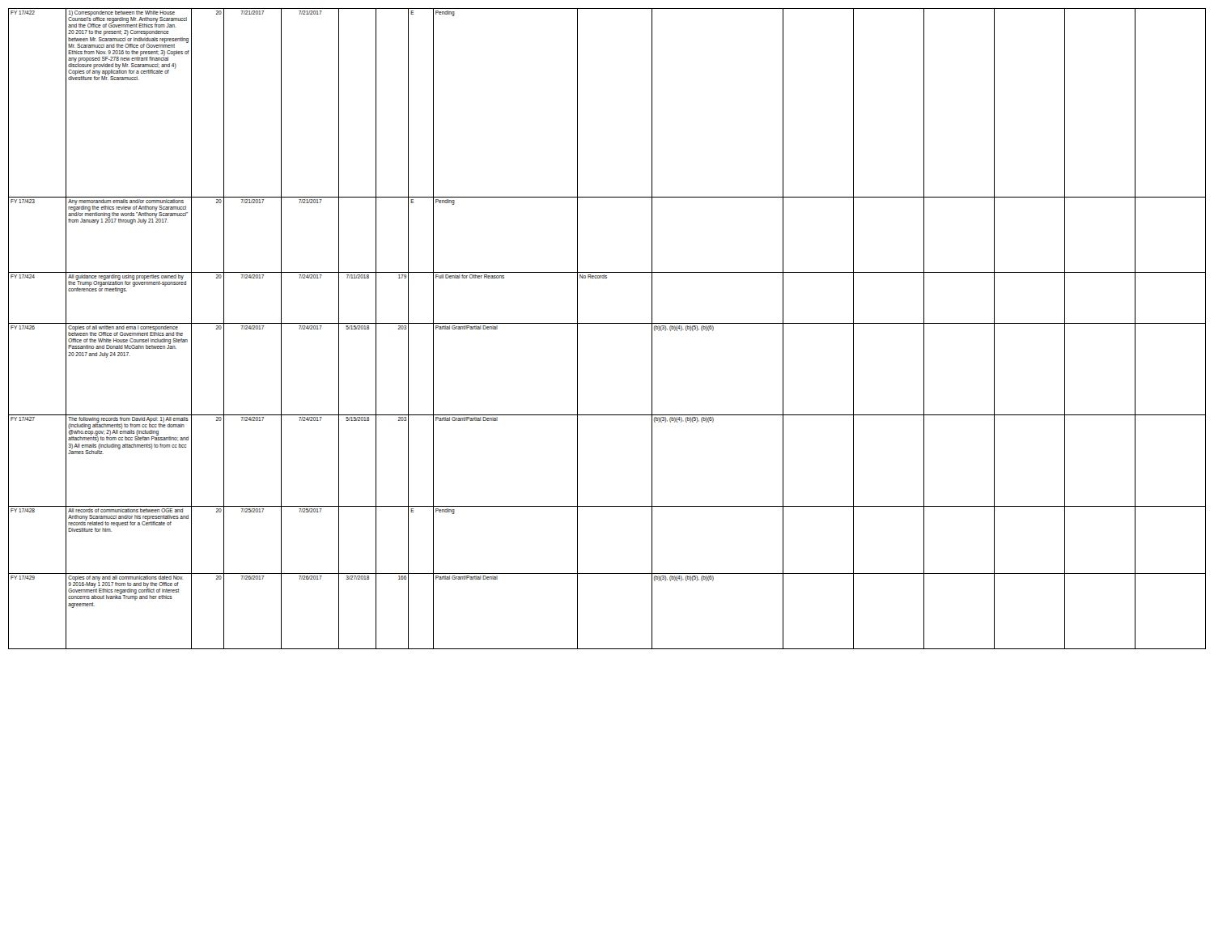| FY 17/422 | 1) Correspondence between the White House Counsel's office regarding Mr. Anthony Scaramucci and the Office of Government Ethics from Jan. 20 2017 to the present; 2) Correspondence between Mr. Scaramucci or individuals representing Mr. Scaramucci and the Office of Government Ethics from Nov. 9 2016 to the present; 3) Copies of any proposed SF-278 new entrant financial disclosure provided by Mr. Scaramucci; and 4) Copies of any application for a certificate of divestiture for Mr. Scaramucci. | 20 | 7/21/2017 | 7/21/2017 | | | E | Pending | | | | | | | | |
| FY 17/423 | Any memorandum emails and/or communications regarding the ethics review of Anthony Scaramucci and/or mentioning the words "Anthony Scaramucci" from January 1 2017 through July 21 2017. | 20 | 7/21/2017 | 7/21/2017 | | | E | Pending | | | | | | | | |
| FY 17/424 | All guidance regarding using properties owned by the Trump Organization for government-sponsored conferences or meetings. | 20 | 7/24/2017 | 7/24/2017 | 7/11/2018 | 179 | | Full Denial for Other Reasons | No Records | | | | | | | |
| FY 17/426 | Copies of all written and ema l correspondence between the Office of Government Ethics and the Office of the White House Counsel including Stefan Passantino and Donald McGahn between Jan. 20 2017 and July 24 2017. | 20 | 7/24/2017 | 7/24/2017 | 5/15/2018 | 203 | | Partial Grant/Partial Denial | | (b)(3), (b)(4), (b)(5), (b)(6) | | | | | | |
| FY 17/427 | The following records from David Apol: 1) All emails (including attachments) to from cc bcc the domain @who.eop.gov; 2) All emails (including attachments) to from cc bcc Stefan Passantino; and 3) All emails (including attachments) to from cc bcc James Schultz. | 20 | 7/24/2017 | 7/24/2017 | 5/15/2018 | 203 | | Partial Grant/Partial Denial | | (b)(3), (b)(4), (b)(5), (b)(6) | | | | | | |
| FY 17/428 | All records of communications between OGE and Anthony Scaramucci and/or his representatives and records related to request for a Certificate of Divestiture for him. | 20 | 7/25/2017 | 7/25/2017 | | | E | Pending | | | | | | | | |
| FY 17/429 | Copies of any and all communications dated Nov. 9 2016-May 1 2017 from to and by the Office of Government Ethics regarding conflict of interest concerns about Ivanka Trump and her ethics agreement. | 20 | 7/26/2017 | 7/26/2017 | 3/27/2018 | 166 | | Partial Grant/Partial Denial | | (b)(3), (b)(4), (b)(5), (b)(6) | | | | | | |